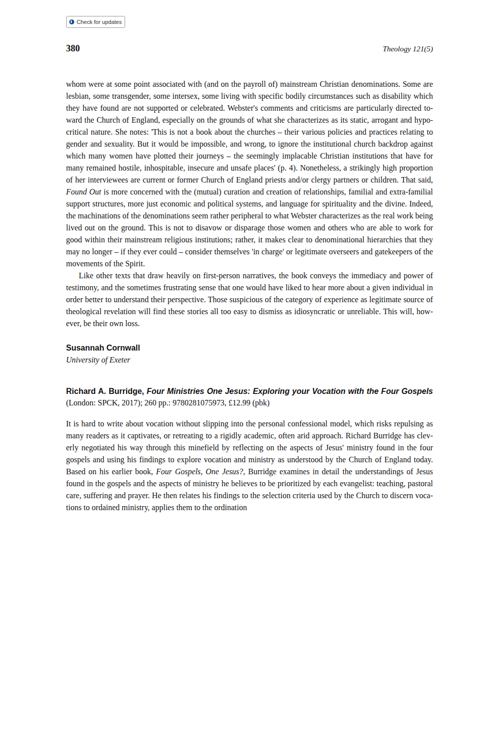Check for updates
380 Theology 121(5)
whom were at some point associated with (and on the payroll of) mainstream Christian denominations. Some are lesbian, some transgender, some intersex, some living with specific bodily circumstances such as disability which they have found are not supported or celebrated. Webster's comments and criticisms are particularly directed toward the Church of England, especially on the grounds of what she characterizes as its static, arrogant and hypocritical nature. She notes: 'This is not a book about the churches – their various policies and practices relating to gender and sexuality. But it would be impossible, and wrong, to ignore the institutional church backdrop against which many women have plotted their journeys – the seemingly implacable Christian institutions that have for many remained hostile, inhospitable, insecure and unsafe places' (p. 4). Nonetheless, a strikingly high proportion of her interviewees are current or former Church of England priests and/or clergy partners or children. That said, Found Out is more concerned with the (mutual) curation and creation of relationships, familial and extra-familial support structures, more just economic and political systems, and language for spirituality and the divine. Indeed, the machinations of the denominations seem rather peripheral to what Webster characterizes as the real work being lived out on the ground. This is not to disavow or disparage those women and others who are able to work for good within their mainstream religious institutions; rather, it makes clear to denominational hierarchies that they may no longer – if they ever could – consider themselves 'in charge' or legitimate overseers and gatekeepers of the movements of the Spirit.
Like other texts that draw heavily on first-person narratives, the book conveys the immediacy and power of testimony, and the sometimes frustrating sense that one would have liked to hear more about a given individual in order better to understand their perspective. Those suspicious of the category of experience as legitimate source of theological revelation will find these stories all too easy to dismiss as idiosyncratic or unreliable. This will, however, be their own loss.
Susannah Cornwall
University of Exeter
Richard A. Burridge, Four Ministries One Jesus: Exploring your Vocation with the Four Gospels (London: SPCK, 2017); 260 pp.: 9780281075973, £12.99 (pbk)
It is hard to write about vocation without slipping into the personal confessional model, which risks repulsing as many readers as it captivates, or retreating to a rigidly academic, often arid approach. Richard Burridge has cleverly negotiated his way through this minefield by reflecting on the aspects of Jesus' ministry found in the four gospels and using his findings to explore vocation and ministry as understood by the Church of England today. Based on his earlier book, Four Gospels, One Jesus?, Burridge examines in detail the understandings of Jesus found in the gospels and the aspects of ministry he believes to be prioritized by each evangelist: teaching, pastoral care, suffering and prayer. He then relates his findings to the selection criteria used by the Church to discern vocations to ordained ministry, applies them to the ordination